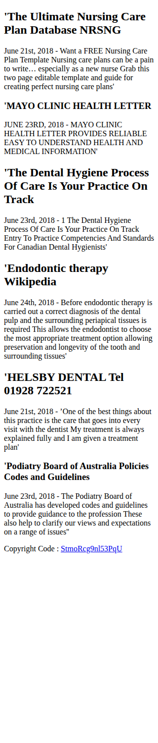'The Ultimate Nursing Care Plan Database NRSNG
June 21st, 2018 - Want a FREE Nursing Care Plan Template Nursing care plans can be a pain to write… especially as a new nurse Grab this two page editable template and guide for creating perfect nursing care plans'
'MAYO CLINIC HEALTH LETTER
JUNE 23RD, 2018 - MAYO CLINIC HEALTH LETTER PROVIDES RELIABLE EASY TO UNDERSTAND HEALTH AND MEDICAL INFORMATION'
'The Dental Hygiene Process Of Care Is Your Practice On Track
June 23rd, 2018 - 1 The Dental Hygiene Process Of Care Is Your Practice On Track Entry To Practice Competencies And Standards For Canadian Dental Hygienists'
'Endodontic therapy Wikipedia
June 24th, 2018 - Before endodontic therapy is carried out a correct diagnosis of the dental pulp and the surrounding periapical tissues is required This allows the endodontist to choose the most appropriate treatment option allowing preservation and longevity of the tooth and surrounding tissues'
'HELSBY DENTAL Tel 01928 722521
June 21st, 2018 - ’One of the best things about this practice is the care that goes into every visit with the dentist My treatment is always explained fully and I am given a treatment plan'
'Podiatry Board of Australia Policies Codes and Guidelines
June 23rd, 2018 - The Podiatry Board of Australia has developed codes and guidelines to provide guidance to the profession These also help to clarify our views and expectations on a range of issues''
Copyright Code : StmoRcg9nl53PqU